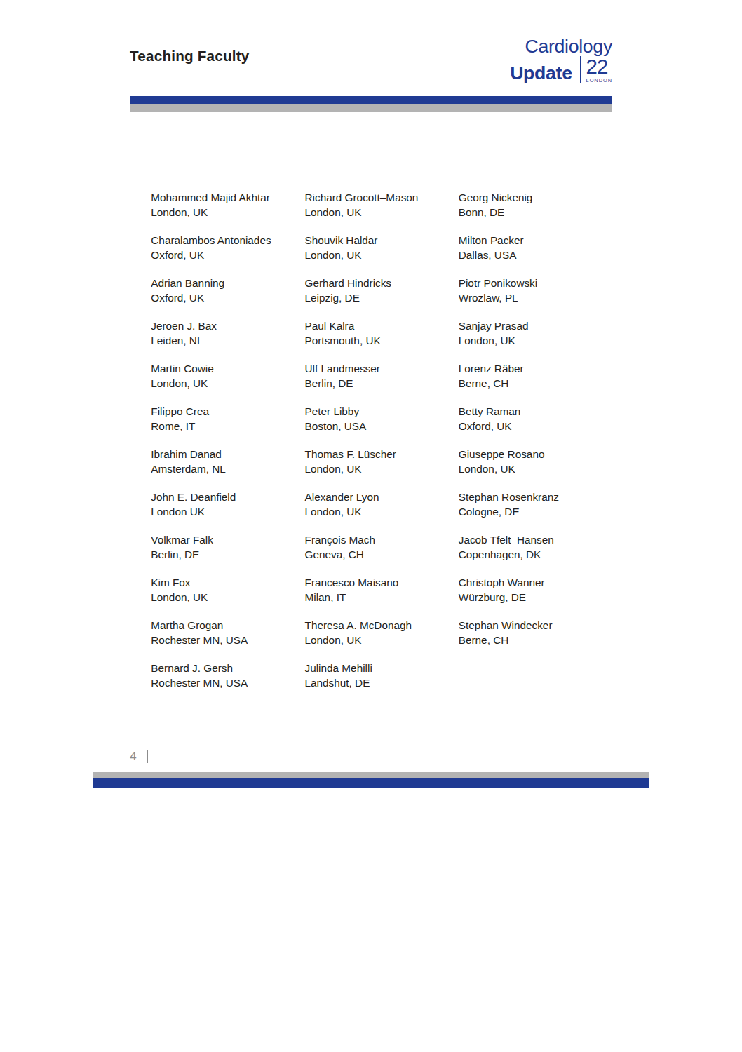Teaching Faculty
Cardiology Update 22 LONDON
Mohammed Majid Akhtar London, UK
Charalambos Antoniades Oxford, UK
Adrian Banning Oxford, UK
Jeroen J. Bax Leiden, NL
Martin Cowie London, UK
Filippo Crea Rome, IT
Ibrahim Danad Amsterdam, NL
John E. Deanfield London UK
Volkmar Falk Berlin, DE
Kim Fox London, UK
Martha Grogan Rochester MN, USA
Bernard J. Gersh Rochester MN, USA
Richard Grocott–Mason London, UK
Shouvik Haldar London, UK
Gerhard Hindricks Leipzig, DE
Paul Kalra Portsmouth, UK
Ulf Landmesser Berlin, DE
Peter Libby Boston, USA
Thomas F. Lüscher London, UK
Alexander Lyon London, UK
François Mach Geneva, CH
Francesco Maisano Milan, IT
Theresa A. McDonagh London, UK
Julinda Mehilli Landshut, DE
Georg Nickenig Bonn, DE
Milton Packer Dallas, USA
Piotr Ponikowski Wrozlaw, PL
Sanjay Prasad London, UK
Lorenz Räber Berne, CH
Betty Raman Oxford, UK
Giuseppe Rosano London, UK
Stephan Rosenkranz Cologne, DE
Jacob Tfelt–Hansen Copenhagen, DK
Christoph Wanner Würzburg, DE
Stephan Windecker Berne, CH
4